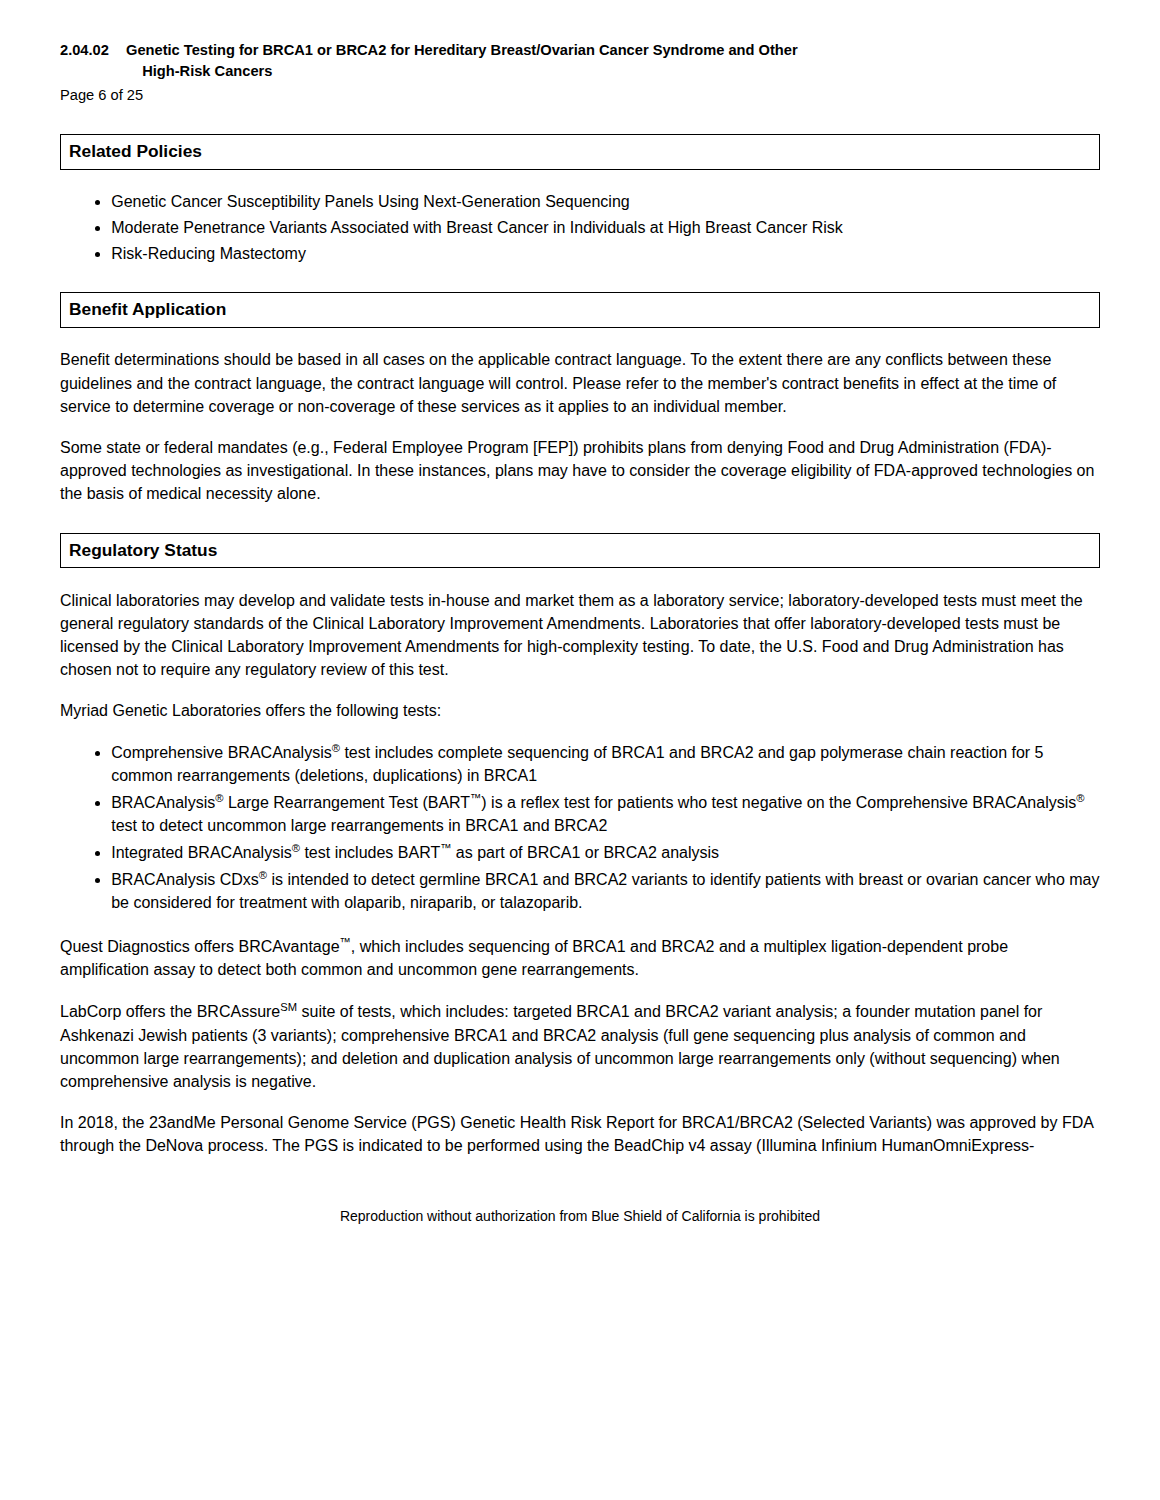2.04.02 Genetic Testing for BRCA1 or BRCA2 for Hereditary Breast/Ovarian Cancer Syndrome and Other High-Risk Cancers
Page 6 of 25
Related Policies
Genetic Cancer Susceptibility Panels Using Next-Generation Sequencing
Moderate Penetrance Variants Associated with Breast Cancer in Individuals at High Breast Cancer Risk
Risk-Reducing Mastectomy
Benefit Application
Benefit determinations should be based in all cases on the applicable contract language. To the extent there are any conflicts between these guidelines and the contract language, the contract language will control. Please refer to the member's contract benefits in effect at the time of service to determine coverage or non-coverage of these services as it applies to an individual member.
Some state or federal mandates (e.g., Federal Employee Program [FEP]) prohibits plans from denying Food and Drug Administration (FDA)-approved technologies as investigational. In these instances, plans may have to consider the coverage eligibility of FDA-approved technologies on the basis of medical necessity alone.
Regulatory Status
Clinical laboratories may develop and validate tests in-house and market them as a laboratory service; laboratory-developed tests must meet the general regulatory standards of the Clinical Laboratory Improvement Amendments. Laboratories that offer laboratory-developed tests must be licensed by the Clinical Laboratory Improvement Amendments for high-complexity testing. To date, the U.S. Food and Drug Administration has chosen not to require any regulatory review of this test.
Myriad Genetic Laboratories offers the following tests:
Comprehensive BRACAnalysis® test includes complete sequencing of BRCA1 and BRCA2 and gap polymerase chain reaction for 5 common rearrangements (deletions, duplications) in BRCA1
BRACAnalysis® Large Rearrangement Test (BART™) is a reflex test for patients who test negative on the Comprehensive BRACAnalysis® test to detect uncommon large rearrangements in BRCA1 and BRCA2
Integrated BRACAnalysis® test includes BART™ as part of BRCA1 or BRCA2 analysis
BRACAnalysis CDxs® is intended to detect germline BRCA1 and BRCA2 variants to identify patients with breast or ovarian cancer who may be considered for treatment with olaparib, niraparib, or talazoparib.
Quest Diagnostics offers BRCAvantage™, which includes sequencing of BRCA1 and BRCA2 and a multiplex ligation-dependent probe amplification assay to detect both common and uncommon gene rearrangements.
LabCorp offers the BRCAssureSM suite of tests, which includes: targeted BRCA1 and BRCA2 variant analysis; a founder mutation panel for Ashkenazi Jewish patients (3 variants); comprehensive BRCA1 and BRCA2 analysis (full gene sequencing plus analysis of common and uncommon large rearrangements); and deletion and duplication analysis of uncommon large rearrangements only (without sequencing) when comprehensive analysis is negative.
In 2018, the 23andMe Personal Genome Service (PGS) Genetic Health Risk Report for BRCA1/BRCA2 (Selected Variants) was approved by FDA through the DeNova process. The PGS is indicated to be performed using the BeadChip v4 assay (Illumina Infinium HumanOmniExpress-
Reproduction without authorization from Blue Shield of California is prohibited